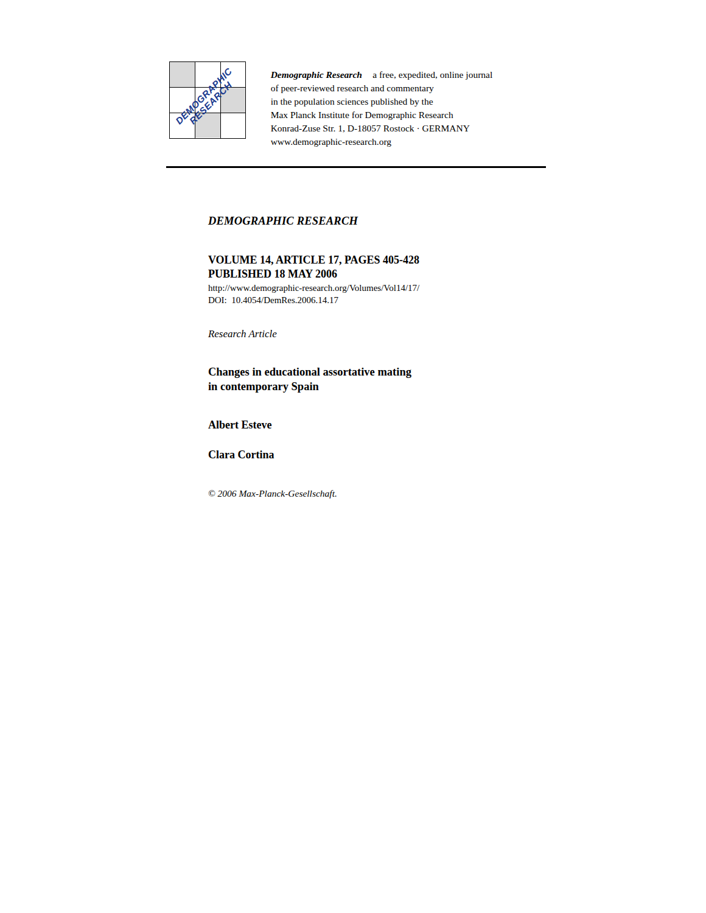DEMOGRAPHIC RESEARCH
Demographic Research a free, expedited, online journal
of peer-reviewed research and commentary
in the population sciences published by the
Max Planck Institute for Demographic Research
Konrad-Zuse Str. 1, D-18057 Rostock · GERMANY
www.demographic-research.org
DEMOGRAPHIC RESEARCH
VOLUME 14, ARTICLE 17, PAGES 405-428
PUBLISHED 18 MAY 2006
http://www.demographic-research.org/Volumes/Vol14/17/
DOI: 10.4054/DemRes.2006.14.17
Research Article
Changes in educational assortative mating
in contemporary Spain
Albert Esteve
Clara Cortina
© 2006 Max-Planck-Gesellschaft.